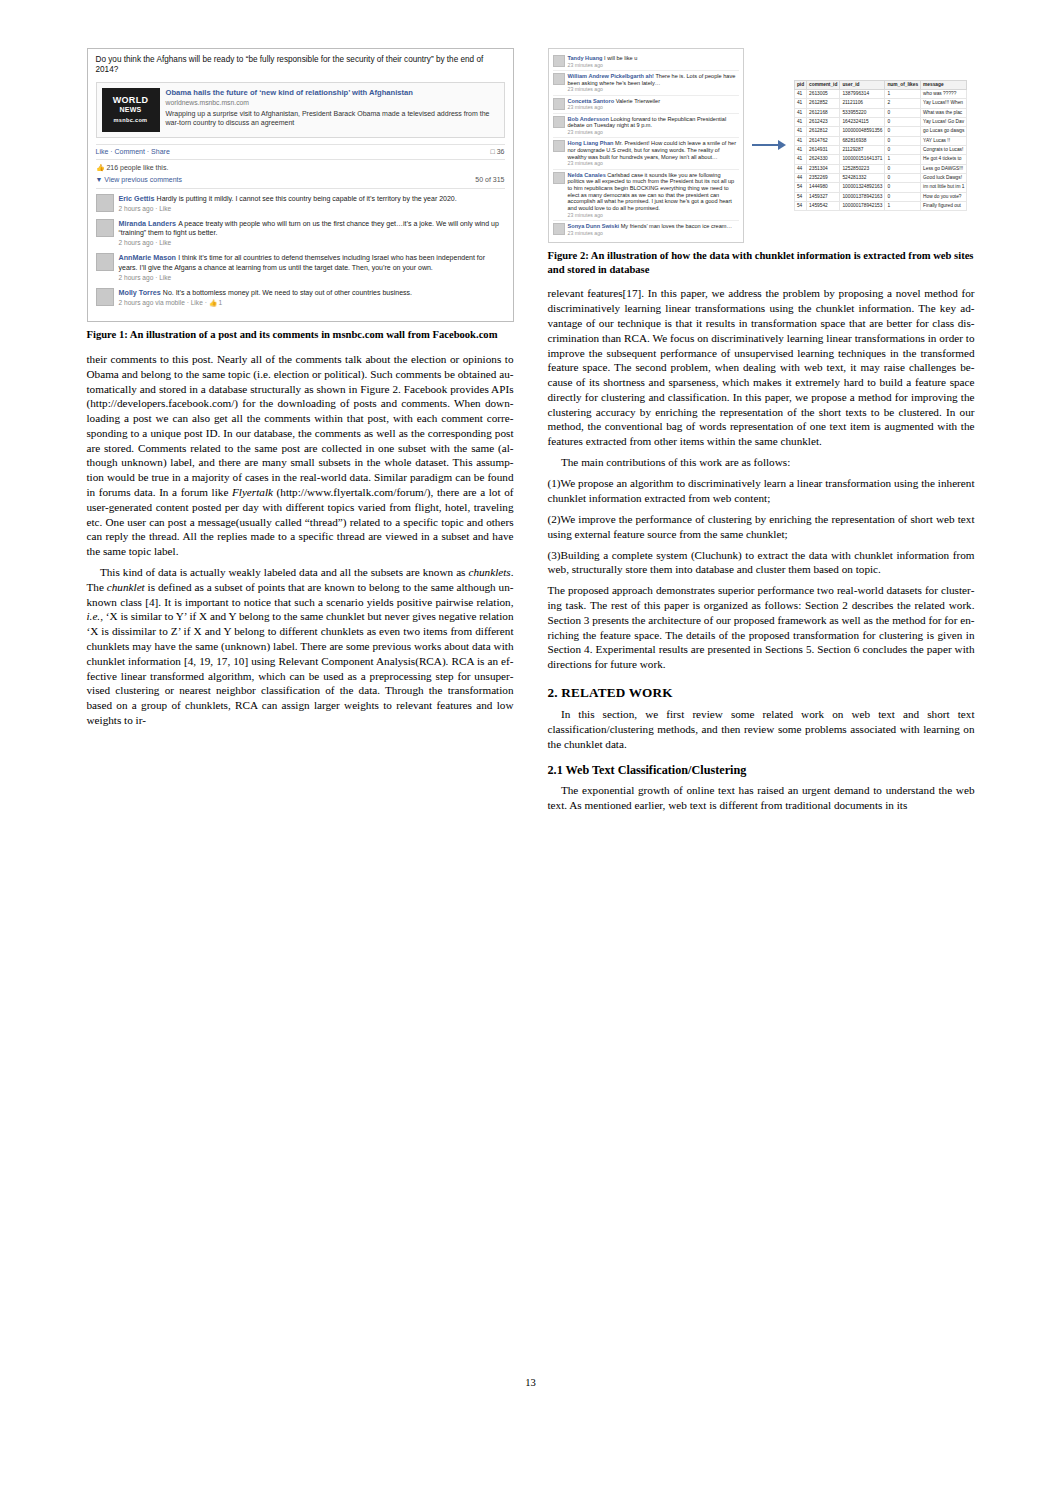Do you think the Afghans will be ready to “be fully responsible for the security of their country” by the end of 2014?
WORLD
NEWS
msnbc.com
Obama hails the future of ‘new kind of relationship’ with Afghanistan
worldnews.msnbc.msn.com
Wrapping up a surprise visit to Afghanistan, President Barack Obama made a televised address from the war-torn country to discuss an agreement
Like · Comment · Share
□ 36
👍 216 people like this.
▼ View previous comments
50 of 315
Eric Gettis Hardly is putting it mildly. I cannot see this country being capable of it’s territory by the year 2020.
2 hours ago · Like
Miranda Landers A peace treaty with people who will turn on us the first chance they get…it’s a joke. We will only wind up “training” them to fight us better.
2 hours ago · Like
AnnMarie Mason I think it’s time for all countries to defend themselves including Israel who has been independent for years. I’ll give the Afgans a chance at learning from us until the target date. Then, you’re on your own.
2 hours ago · Like
Molly Torres No. It’s a bottomless money pit. We need to stay out of other countries business.
2 hours ago via mobile · Like · 👍 1
Figure 1: An illustration of a post and its comments in msnbc.com wall from Facebook.com
their comments to this post. Nearly all of the comments talk about the election or opinions to Obama and belong to the same topic (i.e. election or political). Such comments be obtained automatically and stored in a database structurally as shown in Figure 2. Facebook provides APIs (http://developers.facebook.com/) for the downloading of posts and comments. When downloading a post we can also get all the comments within that post, with each comment corresponding to a unique post ID. In our database, the comments as well as the corresponding post are stored. Comments related to the same post are collected in one subset with the same (although unknown) label, and there are many small subsets in the whole dataset. This assumption would be true in a majority of cases in the real-world data. Similar paradigm can be found in forums data. In a forum like Flyertalk (http://www.flyertalk.com/forum/), there are a lot of user-generated content posted per day with different topics varied from flight, hotel, traveling etc. One user can post a message(usually called “thread”) related to a specific topic and others can reply the thread. All the replies made to a specific thread are viewed in a subset and have the same topic label.
This kind of data is actually weakly labeled data and all the subsets are known as chunklets. The chunklet is defined as a subset of points that are known to belong to the same although unknown class [4]. It is important to notice that such a scenario yields positive pairwise relation, i.e., ‘X is similar to Y’ if X and Y belong to the same chunklet but never gives negative relation ‘X is dissimilar to Z’ if X and Y belong to different chunklets as even two items from different chunklets may have the same (unknown) label. There are some previous works about data with chunklet information [4, 19, 17, 10] using Relevant Component Analysis(RCA). RCA is an effective linear transformed algorithm, which can be used as a preprocessing step for unsupervised clustering or nearest neighbor classification of the data. Through the transformation based on a group of chunklets, RCA can assign larger weights to relevant features and low weights to ir-
Tandy Huang I will be like u
23 minutes ago
William Andrew Pickelbgarth ah! There he is. Lots of people have been asking where he’s been lately…
23 minutes ago
Concetta Santoro Valerie Trierweiler
23 minutes ago
Bob Andersson Looking forward to the Republican Presidential debate on Tuesday night at 9 p.m.
23 minutes ago
Hong Liang Phan Mr. President! How could ich leave a smile of her nor downgrade U.S credit, but for saving words. The reality of wealthy was built for hundreds years, Money isn’t all about…
23 minutes ago
Nelda Canales Carlsbad case it sounds like you are following politics we all expected to much from the President but its not all up to him republicans begin BLOCKING everything thing we need to elect as many democrats as we can so that the president can accomplish all what he promised. I just know he’s got a good heart and would love to do all he promised.
23 minutes ago
Sonya Dunn Swiski My friends’ man loves the bacon ice cream…
23 minutes ago
| pid | comment_id | user_id | num_of_likes | message |
| --- | --- | --- | --- | --- |
| 41 | 2613005 | 1387996314 | 1 | who was ????? |
| 41 | 2612852 | 21121106 | 2 | Yay Lucas!!! When |
| 41 | 2612168 | 533955220 | 0 | What was the plac |
| 41 | 2612423 | 1642324115 | 0 | Yay Lucas! Go Dav |
| 41 | 2612812 | 100000048591356 | 0 | go Lucas go dawgs |
| 41 | 2614762 | 682816938 | 0 | YAY Lucas !! |
| 41 | 2614931 | 21129287 | 0 | Congrats to Lucas! |
| 41 | 2624330 | 100000151641371 | 1 | He got 4 tickets to |
| 44 | 2351304 | 1252850223 | 0 | Less go DAWGS!!! |
| 44 | 2352269 | 524281332 | 0 | Good luck Dawgs! |
| 54 | 1444980 | 100001324892163 | 0 | im not little but im 1 |
| 54 | 1459327 | 100001378942163 | 0 | How do you vote? |
| 54 | 1459542 | 100000178942153 | 1 | Finally figured out |
Figure 2: An illustration of how the data with chunklet information is extracted from web sites and stored in database
relevant features[17]. In this paper, we address the problem by proposing a novel method for discriminatively learning linear transformations using the chunklet information. The key advantage of our technique is that it results in transformation space that are better for class discrimination than RCA. We focus on discriminatively learning linear transformations in order to improve the subsequent performance of unsupervised learning techniques in the transformed feature space. The second problem, when dealing with web text, it may raise challenges because of its shortness and sparseness, which makes it extremely hard to build a feature space directly for clustering and classification. In this paper, we propose a method for improving the clustering accuracy by enriching the representation of the short texts to be clustered. In our method, the conventional bag of words representation of one text item is augmented with the features extracted from other items within the same chunklet.
The main contributions of this work are as follows:
(1)We propose an algorithm to discriminatively learn a linear transformation using the inherent chunklet information extracted from web content;
(2)We improve the performance of clustering by enriching the representation of short web text using external feature source from the same chunklet;
(3)Building a complete system (Cluchunk) to extract the data with chunklet information from web, structurally store them into database and cluster them based on topic.
The proposed approach demonstrates superior performance two real-world datasets for clustering task. The rest of this paper is organized as follows: Section 2 describes the related work. Section 3 presents the architecture of our proposed framework as well as the method for for enriching the feature space. The details of the proposed transformation for clustering is given in Section 4. Experimental results are presented in Sections 5. Section 6 concludes the paper with directions for future work.
2. RELATED WORK
In this section, we first review some related work on web text and short text classification/clustering methods, and then review some problems associated with learning on the chunklet data.
2.1 Web Text Classification/Clustering
The exponential growth of online text has raised an urgent demand to understand the web text. As mentioned earlier, web text is different from traditional documents in its
13